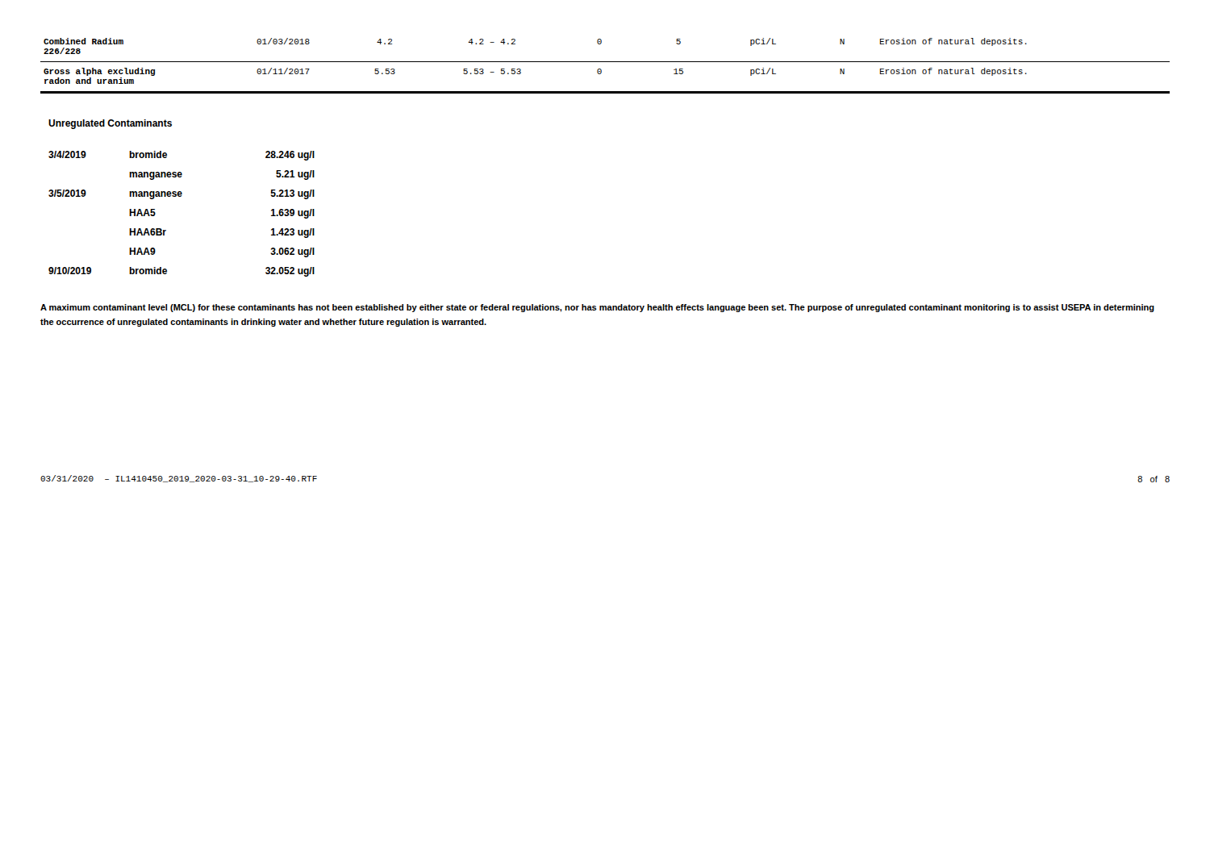| Combined Radium 226/228 | 01/03/2018 | 4.2 | 4.2 – 4.2 | 0 | 5 | pCi/L | N | Erosion of natural deposits. |
| Gross alpha excluding radon and uranium | 01/11/2017 | 5.53 | 5.53 – 5.53 | 0 | 15 | pCi/L | N | Erosion of natural deposits. |
Unregulated Contaminants
| 3/4/2019 | bromide | 28.246 ug/l |
| | manganese | 5.21 ug/l |
| 3/5/2019 | manganese | 5.213 ug/l |
| | HAA5 | 1.639 ug/l |
| | HAA6Br | 1.423 ug/l |
| | HAA9 | 3.062 ug/l |
| 9/10/2019 | bromide | 32.052 ug/l |
A maximum contaminant level (MCL) for these contaminants has not been established by either state or federal regulations, nor has mandatory health effects language been set. The purpose of unregulated contaminant monitoring is to assist USEPA in determining the occurrence of unregulated contaminants in drinking water and whether future regulation is warranted.
03/31/2020 – IL1410450_2019_2020-03-31_10-29-40.RTF
8 of 8